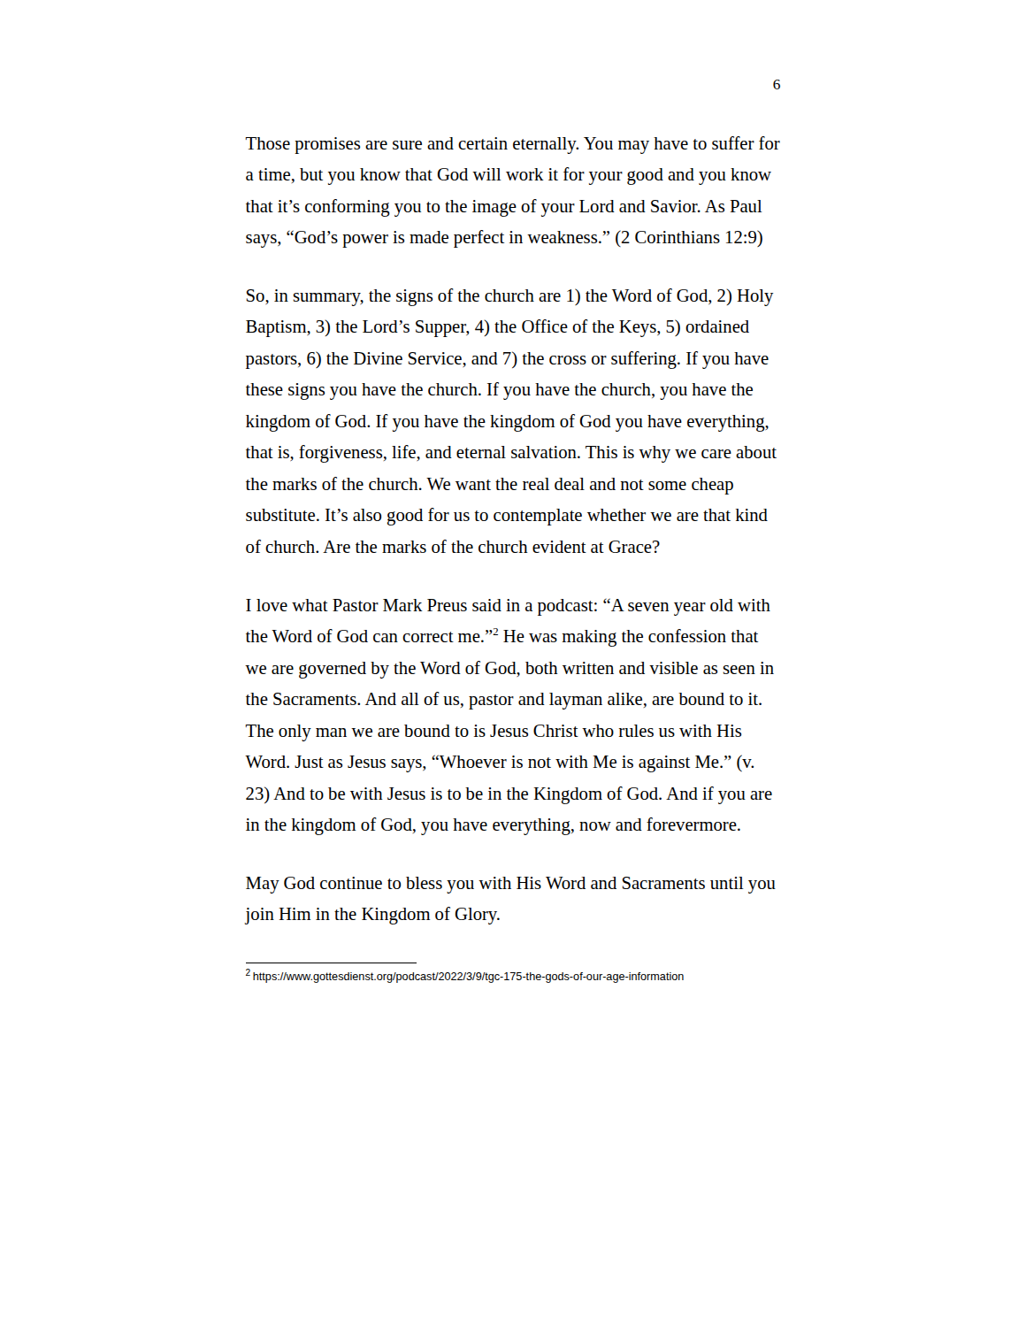6
Those promises are sure and certain eternally. You may have to suffer for a time, but you know that God will work it for your good and you know that it’s conforming you to the image of your Lord and Savior. As Paul says, “God’s power is made perfect in weakness.” (2 Corinthians 12:9)
So, in summary, the signs of the church are 1) the Word of God, 2) Holy Baptism, 3) the Lord’s Supper, 4) the Office of the Keys, 5) ordained pastors, 6) the Divine Service, and 7) the cross or suffering. If you have these signs you have the church. If you have the church, you have the kingdom of God. If you have the kingdom of God you have everything, that is, forgiveness, life, and eternal salvation. This is why we care about the marks of the church. We want the real deal and not some cheap substitute. It’s also good for us to contemplate whether we are that kind of church. Are the marks of the church evident at Grace?
I love what Pastor Mark Preus said in a podcast: “A seven year old with the Word of God can correct me.”2 He was making the confession that we are governed by the Word of God, both written and visible as seen in the Sacraments. And all of us, pastor and layman alike, are bound to it. The only man we are bound to is Jesus Christ who rules us with His Word. Just as Jesus says, “Whoever is not with Me is against Me.” (v. 23) And to be with Jesus is to be in the Kingdom of God. And if you are in the kingdom of God, you have everything, now and forevermore.
May God continue to bless you with His Word and Sacraments until you join Him in the Kingdom of Glory.
2https://www.gottesdienst.org/podcast/2022/3/9/tgc-175-the-gods-of-our-age-information